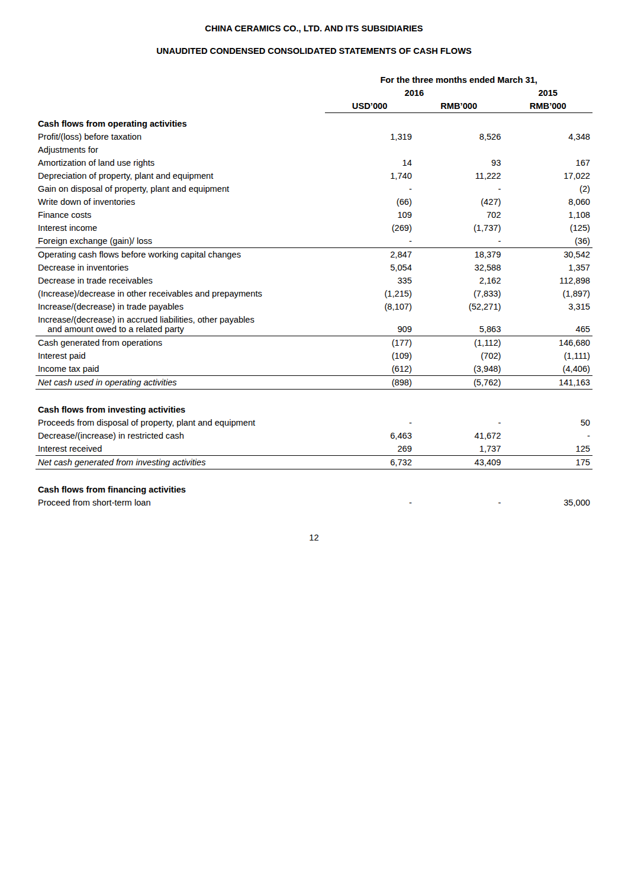CHINA CERAMICS CO., LTD. AND ITS SUBSIDIARIES
UNAUDITED CONDENSED CONSOLIDATED STATEMENTS OF CASH FLOWS
| | For the three months ended March 31, |
| | 2016 | 2015 |
| | USD’000 | RMB’000 | RMB’000 |
| Cash flows from operating activities | | | |
| Profit/(loss) before taxation | 1,319 | 8,526 | 4,348 |
| Adjustments for | | | |
| Amortization of land use rights | 14 | 93 | 167 |
| Depreciation of property, plant and equipment | 1,740 | 11,222 | 17,022 |
| Gain on disposal of property, plant and equipment | - | - | (2) |
| Write down of inventories | (66) | (427) | 8,060 |
| Finance costs | 109 | 702 | 1,108 |
| Interest income | (269) | (1,737) | (125) |
| Foreign exchange (gain)/ loss | - | - | (36) |
| Operating cash flows before working capital changes | 2,847 | 18,379 | 30,542 |
| Decrease in inventories | 5,054 | 32,588 | 1,357 |
| Decrease in trade receivables | 335 | 2,162 | 112,898 |
| (Increase)/decrease in other receivables and prepayments | (1,215) | (7,833) | (1,897) |
| Increase/(decrease) in trade payables | (8,107) | (52,271) | 3,315 |
| Increase/(decrease) in accrued liabilities, other payables and amount owed to a related party | 909 | 5,863 | 465 |
| Cash generated from operations | (177) | (1,112) | 146,680 |
| Interest paid | (109) | (702) | (1,111) |
| Income tax paid | (612) | (3,948) | (4,406) |
| Net cash used in operating activities | (898) | (5,762) | 141,163 |
| Cash flows from investing activities | | | |
| Proceeds from disposal of property, plant and equipment | - | - | 50 |
| Decrease/(increase) in restricted cash | 6,463 | 41,672 | - |
| Interest received | 269 | 1,737 | 125 |
| Net cash generated from investing activities | 6,732 | 43,409 | 175 |
| Cash flows from financing activities | | | |
| Proceed from short-term loan | - | - | 35,000 |
12